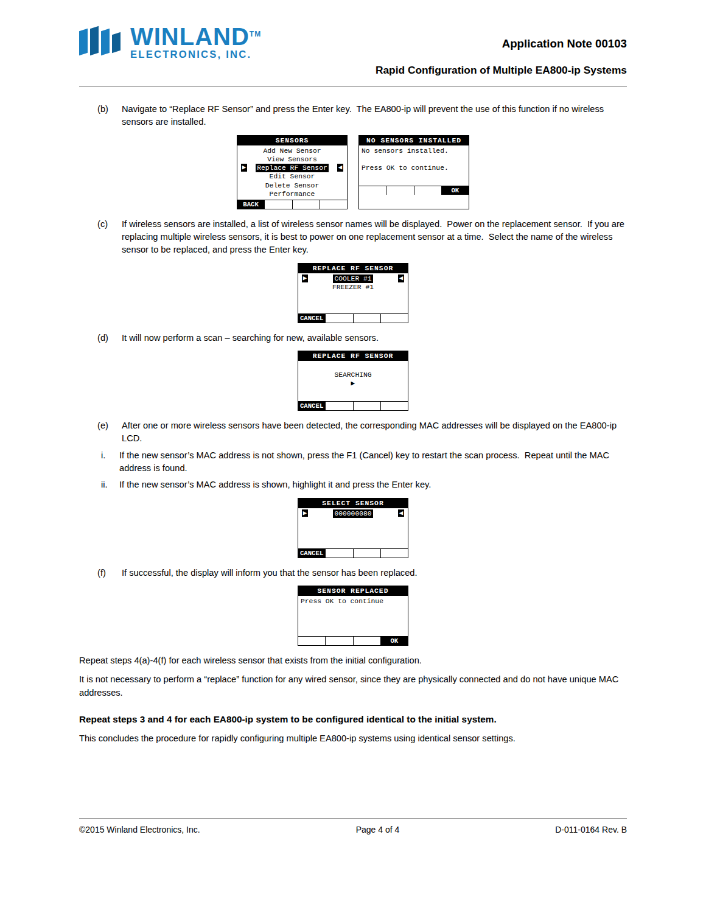WINLANDTM
ELECTRONICS, INC.
Application Note 00103
Rapid Configuration of Multiple EA800-ip Systems
(b)
Navigate to “Replace RF Sensor” and press the Enter key. The EA800-ip will prevent the use of this function if no wireless sensors are installed.
SENSORS
Add New Sensor
View Sensors
▶ Replace RF Sensor ◀
Edit Sensor
Delete Sensor
Performance
BACK
NO SENSORS INSTALLED
No sensors installed.
Press OK to continue.
OK
(c)
If wireless sensors are installed, a list of wireless sensor names will be displayed. Power on the replacement sensor. If you are replacing multiple wireless sensors, it is best to power on one replacement sensor at a time. Select the name of the wireless sensor to be replaced, and press the Enter key.
REPLACE RF SENSOR
▶ COOLER #1 ◀
FREEZER #1
CANCEL
(d)
It will now perform a scan – searching for new, available sensors.
REPLACE RF SENSOR
SEARCHING
▶
CANCEL
(e)
After one or more wireless sensors have been detected, the corresponding MAC addresses will be displayed on the EA800-ip LCD.
i.
If the new sensor’s MAC address is not shown, press the F1 (Cancel) key to restart the scan process. Repeat until the MAC address is found.
ii.
If the new sensor’s MAC address is shown, highlight it and press the Enter key.
SELECT SENSOR
▶ 000000080 ◀
CANCEL
(f)
If successful, the display will inform you that the sensor has been replaced.
SENSOR REPLACED
Press OK to continue
OK
Repeat steps 4(a)-4(f) for each wireless sensor that exists from the initial configuration.
It is not necessary to perform a “replace” function for any wired sensor, since they are physically connected and do not have unique MAC addresses.
Repeat steps 3 and 4 for each EA800-ip system to be configured identical to the initial system.
This concludes the procedure for rapidly configuring multiple EA800-ip systems using identical sensor settings.
©2015 Winland Electronics, Inc.
Page 4 of 4
D-011-0164 Rev. B